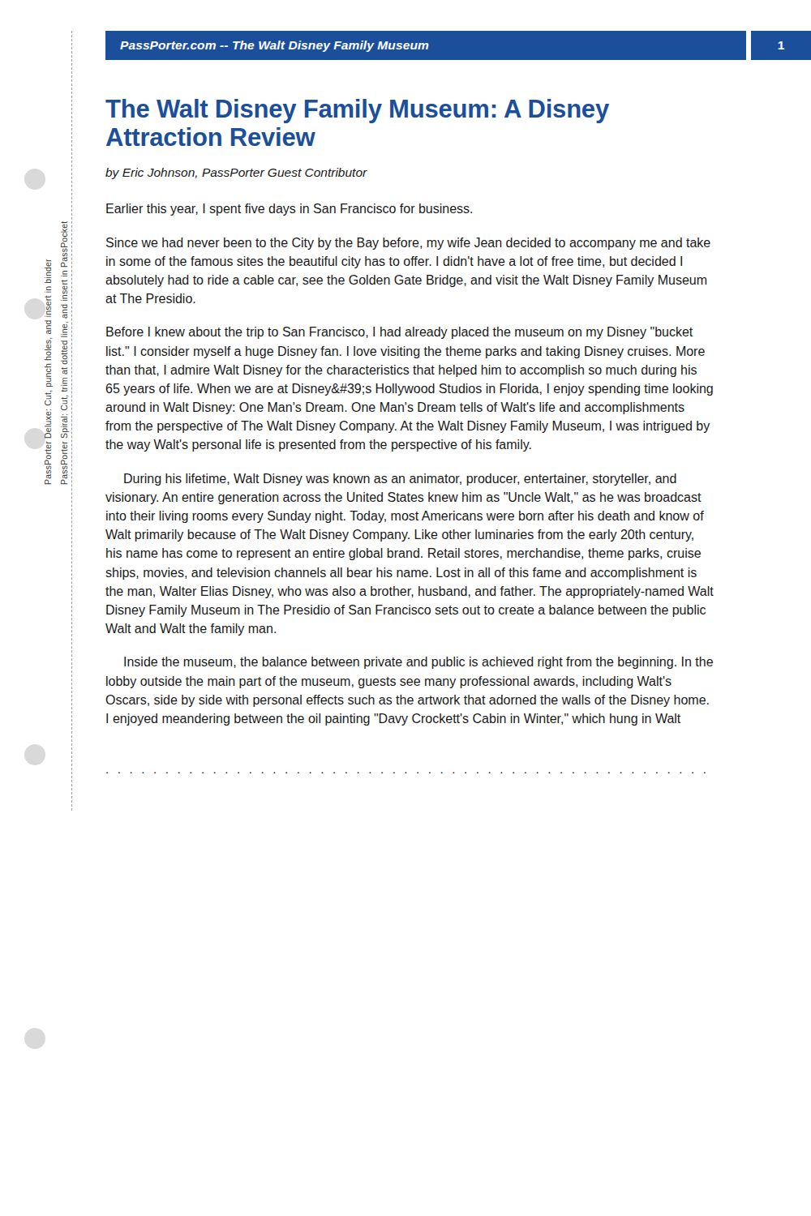PassPorter Deluxe: Cut, punch holes, and insert in binder
PassPorter Spiral: Cut, trim at dotted line, and insert in PassPocket
PassPorter.com -- The Walt Disney Family Museum
1
The Walt Disney Family Museum: A Disney Attraction Review
by Eric Johnson, PassPorter Guest Contributor
Earlier this year, I spent five days in San Francisco for business.
Since we had never been to the City by the Bay before, my wife Jean decided to accompany me and take in some of the famous sites the beautiful city has to offer. I didn't have a lot of free time, but decided I absolutely had to ride a cable car, see the Golden Gate Bridge, and visit the Walt Disney Family Museum at The Presidio.
Before I knew about the trip to San Francisco, I had already placed the museum on my Disney "bucket list." I consider myself a huge Disney fan. I love visiting the theme parks and taking Disney cruises. More than that, I admire Walt Disney for the characteristics that helped him to accomplish so much during his 65 years of life. When we are at Disney&#39;s Hollywood Studios in Florida, I enjoy spending time looking around in Walt Disney: One Man's Dream. One Man's Dream tells of Walt's life and accomplishments from the perspective of The Walt Disney Company. At the Walt Disney Family Museum, I was intrigued by the way Walt's personal life is presented from the perspective of his family.
During his lifetime, Walt Disney was known as an animator, producer, entertainer, storyteller, and visionary. An entire generation across the United States knew him as "Uncle Walt," as he was broadcast into their living rooms every Sunday night. Today, most Americans were born after his death and know of Walt primarily because of The Walt Disney Company. Like other luminaries from the early 20th century, his name has come to represent an entire global brand. Retail stores, merchandise, theme parks, cruise ships, movies, and television channels all bear his name. Lost in all of this fame and accomplishment is the man, Walter Elias Disney, who was also a brother, husband, and father. The appropriately-named Walt Disney Family Museum in The Presidio of San Francisco sets out to create a balance between the public Walt and Walt the family man.
Inside the museum, the balance between private and public is achieved right from the beginning. In the lobby outside the main part of the museum, guests see many professional awards, including Walt's Oscars, side by side with personal effects such as the artwork that adorned the walls of the Disney home. I enjoyed meandering between the oil painting "Davy Crockett's Cabin in Winter," which hung in Walt
. . . . . . . . . . . . . . . . . . . . . . . . . . . . . . . . . . . . . . . . . . . . . . . . . . . . . . . . . . . . . .